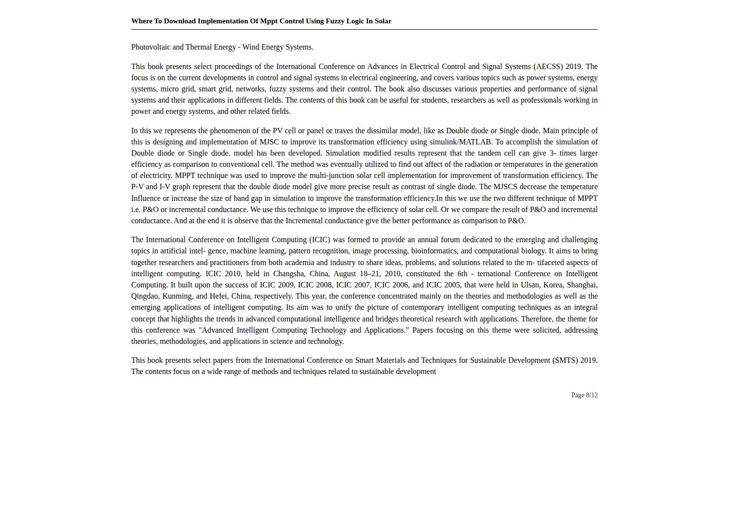Where To Download Implementation Of Mppt Control Using Fuzzy Logic In Solar
Photovoltaic and Thermal Energy - Wind Energy Systems.
This book presents select proceedings of the International Conference on Advances in Electrical Control and Signal Systems (AECSS) 2019. The focus is on the current developments in control and signal systems in electrical engineering, and covers various topics such as power systems, energy systems, micro grid, smart grid, networks, fuzzy systems and their control. The book also discusses various properties and performance of signal systems and their applications in different fields. The contents of this book can be useful for students, researchers as well as professionals working in power and energy systems, and other related fields.
In this we represents the phenomenon of the PV cell or panel or traves the dissimilar model, like as Double diode or Single diode. Main principle of this is designing and implementation of MJSC to improve its transformation efficiency using simulink/MATLAB. To accomplish the simulation of Double diode or Single diode. model has been developed. Simulation modified results represent that the tandem cell can give 3- times larger efficiency as comparison to conventional cell. The method was eventually utilized to find out affect of the radiation or temperatures in the generation of electricity. MPPT technique was used to improve the multi-junction solar cell implementation for improvement of transformation efficiency. The P-V and I-V graph represent that the double diode model give more precise result as contrast of single diode. The MJSCS decrease the temperature Influence or increase the size of band gap in simulation to improve the transformation efficiency.In this we use the two different technique of MPPT i.e. P&O or incremental conductance. We use this technique to improve the efficiency of solar cell. Or we compare the result of P&O and incremental conductance. And at the end it is observe that the Incremental conductance give the better performance as comparison to P&O.
The International Conference on Intelligent Computing (ICIC) was formed to provide an annual forum dedicated to the emerging and challenging topics in artificial intel- gence, machine learning, pattern recognition, image processing, bioinformatics, and computational biology. It aims to bring together researchers and practitioners from both academia and industry to share ideas, problems, and solutions related to the m- tifaceted aspects of intelligent computing. ICIC 2010, held in Changsha, China, August 18–21, 2010, constituted the 6th - ternational Conference on Intelligent Computing. It built upon the success of ICIC 2009, ICIC 2008, ICIC 2007, ICIC 2006, and ICIC 2005, that were held in Ulsan, Korea, Shanghai, Qingdao, Kunming, and Hefei, China, respectively. This year, the conference concentrated mainly on the theories and methodologies as well as the emerging applications of intelligent computing. Its aim was to unify the picture of contemporary intelligent computing techniques as an integral concept that highlights the trends in advanced computational intelligence and bridges theoretical research with applications. Therefore, the theme for this conference was "Advanced Intelligent Computing Technology and Applications." Papers focusing on this theme were solicited, addressing theories, methodologies, and applications in science and technology.
This book presents select papers from the International Conference on Smart Materials and Techniques for Sustainable Development (SMTS) 2019. The contents focus on a wide range of methods and techniques related to sustainable development
Page 8/12